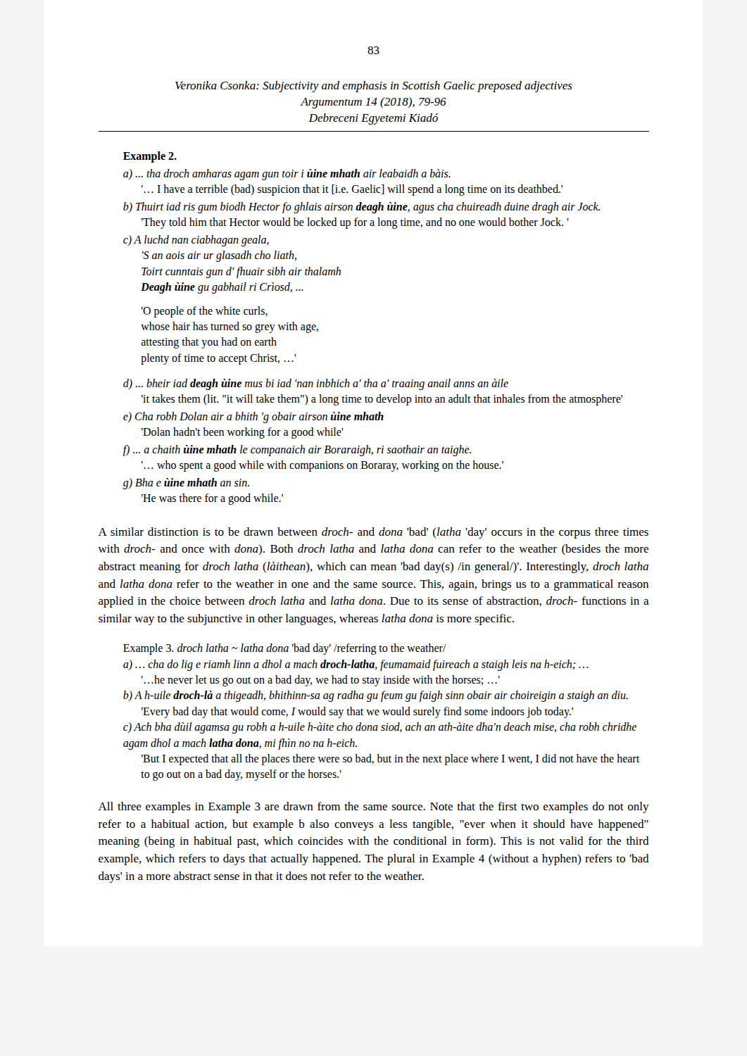83
Veronika Csonka: Subjectivity and emphasis in Scottish Gaelic preposed adjectives
Argumentum 14 (2018), 79-96
Debreceni Egyetemi Kiadó
Example 2.
a) ... tha droch amharas agam gun toir i ùine mhath air leabaidh a bàis. '… I have a terrible (bad) suspicion that it [i.e. Gaelic] will spend a long time on its deathbed.'
b) Thuirt iad ris gum biodh Hector fo ghlais airson deagh ùine, agus cha chuireadh duine dragh air Jock. 'They told him that Hector would be locked up for a long time, and no one would bother Jock. '
c) A luchd nan ciabhagan geala,
'S an aois air ur glasadh cho liath,
Toirt cunntais gun d' fhuair sibh air thalamh
Deagh ùine gu gabhail ri Crìosd, ...
'O people of the white curls,
whose hair has turned so grey with age,
attesting that you had on earth
plenty of time to accept Christ, …'
d) ... bheir iad deagh ùine mus bi iad 'nan inbhich a' tha a' traaing anail anns an àile 'it takes them (lit. "it will take them") a long time to develop into an adult that inhales from the atmosphere'
e) Cha robh Dolan air a bhith 'g obair airson ùine mhath 'Dolan hadn't been working for a good while'
f) ... a chaith ùine mhath le companaich air Boraraigh, ri saothair an taighe. '… who spent a good while with companions on Boraray, working on the house.'
g) Bha e ùine mhath an sin. 'He was there for a good while.'
A similar distinction is to be drawn between droch- and dona 'bad' (latha 'day' occurs in the corpus three times with droch- and once with dona). Both droch latha and latha dona can refer to the weather (besides the more abstract meaning for droch latha (làithean), which can mean 'bad day(s) /in general/)'. Interestingly, droch latha and latha dona refer to the weather in one and the same source. This, again, brings us to a grammatical reason applied in the choice between droch latha and latha dona. Due to its sense of abstraction, droch- functions in a similar way to the subjunctive in other languages, whereas latha dona is more specific.
Example 3. droch latha ~ latha dona 'bad day' /referring to the weather/
a) … cha do lig e riamh linn a dhol a mach droch-latha, feumamaid fuireach a staigh leis na h-eich; … '…he never let us go out on a bad day, we had to stay inside with the horses; …'
b) A h-uile droch-là a thigeadh, bhithinn-sa ag radha gu feum gu faigh sinn obair air choireigin a staigh an diu. 'Every bad day that would come, I would say that we would surely find some indoors job today.'
c) Ach bha dùil agamsa gu robh a h-uile h-àite cho dona siod, ach an ath-àite dha'n deach mise, cha robh chridhe agam dhol a mach latha dona, mi fhìn no na h-eich. 'But I expected that all the places there were so bad, but in the next place where I went, I did not have the heart to go out on a bad day, myself or the horses.'
All three examples in Example 3 are drawn from the same source. Note that the first two examples do not only refer to a habitual action, but example b also conveys a less tangible, "ever when it should have happened" meaning (being in habitual past, which coincides with the conditional in form). This is not valid for the third example, which refers to days that actually happened. The plural in Example 4 (without a hyphen) refers to 'bad days' in a more abstract sense in that it does not refer to the weather.